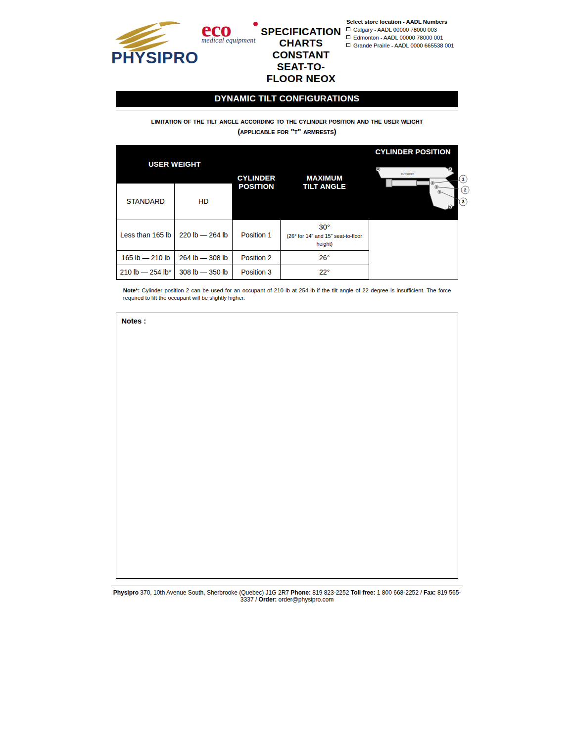PHYSIPRO
eco
medical equipment
SPECIFICATION CHARTS
CONSTANT SEAT-TO-FLOOR NEOX
Select store location - AADL Numbers
Calgary - AADL 00000 78000 003
Edmonton - AADL 00000 78000 001
Grande Prairie - AADL 0000 665538 001
DYNAMIC TILT CONFIGURATIONS
Limitation of the tilt angle according to the cylinder position and the user weight (applicable for "T" armrests)
| USER WEIGHT | CYLINDER POSITION | MAXIMUM TILT ANGLE | CYLINDER POSITION 1 2 3 PHYSIPRO |
| --- | --- | --- | --- |
| STANDARD | HD |
| Less than 165 lb | 220 lb — 264 lb | Position 1 | 30° (26° for 14” and 15” seat-to-floor height) |
| 165 lb — 210 lb | 264 lb — 308 lb | Position 2 | 26° |
| 210 lb — 254 lb* | 308 lb — 350 lb | Position 3 | 22° |
Note*: Cylinder position 2 can be used for an occupant of 210 lb at 254 lb if the tilt angle of 22 degree is insufficient. The force required to lift the occupant will be slightly higher.
Notes :
Physipro 370, 10th Avenue South, Sherbrooke (Quebec) J1G 2R7 Phone: 819 823-2252 Toll free: 1 800 668-2252 / Fax: 819 565-3337 / Order: order@physipro.com